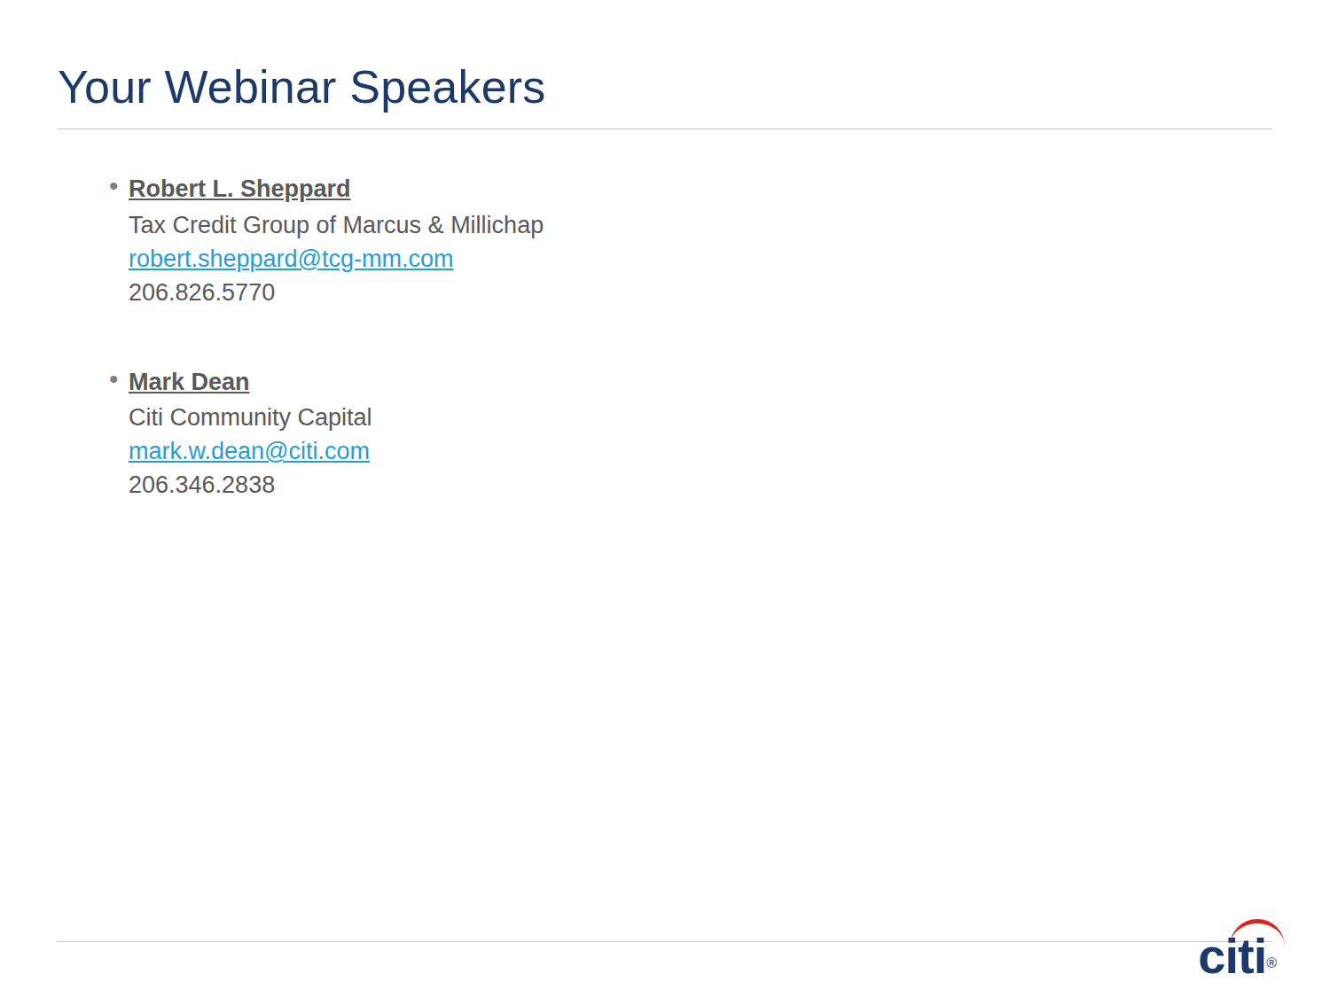Your Webinar Speakers
Robert L. Sheppard Tax Credit Group of Marcus & Millichap robert.sheppard@tcg-mm.com 206.826.5770
Mark Dean Citi Community Capital mark.w.dean@citi.com 206.346.2838
citi®